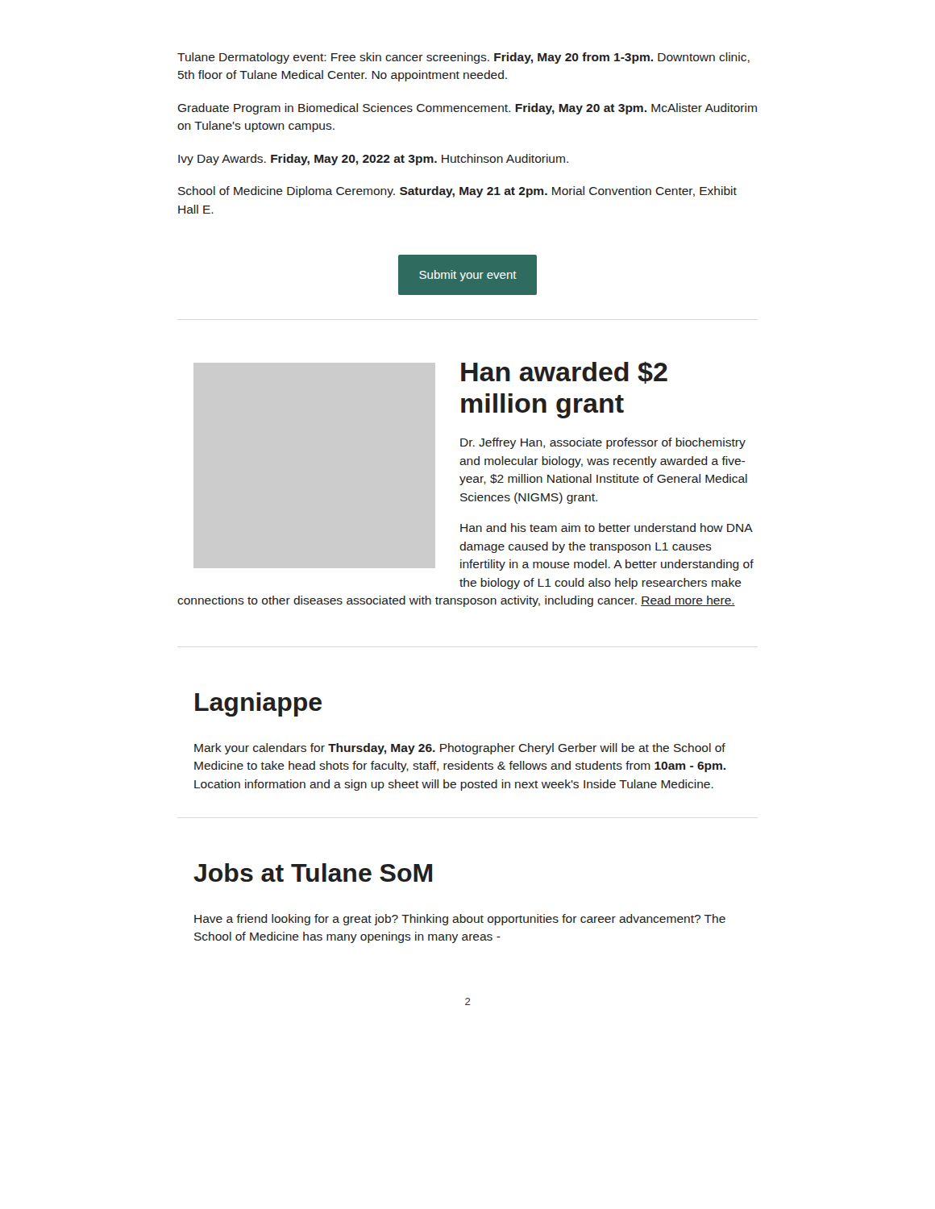Tulane Dermatology event: Free skin cancer screenings. Friday, May 20 from 1-3pm. Downtown clinic, 5th floor of Tulane Medical Center. No appointment needed.
Graduate Program in Biomedical Sciences Commencement. Friday, May 20 at 3pm. McAlister Auditorim on Tulane's uptown campus.
Ivy Day Awards. Friday, May 20, 2022 at 3pm. Hutchinson Auditorium.
School of Medicine Diploma Ceremony. Saturday, May 21 at 2pm. Morial Convention Center, Exhibit Hall E.
Submit your event
Han awarded $2 million grant
Dr. Jeffrey Han, associate professor of biochemistry and molecular biology, was recently awarded a five-year, $2 million National Institute of General Medical Sciences (NIGMS) grant.
Han and his team aim to better understand how DNA damage caused by the transposon L1 causes infertility in a mouse model. A better understanding of the biology of L1 could also help researchers make connections to other diseases associated with transposon activity, including cancer. Read more here.
Lagniappe
Mark your calendars for Thursday, May 26. Photographer Cheryl Gerber will be at the School of Medicine to take head shots for faculty, staff, residents & fellows and students from 10am - 6pm. Location information and a sign up sheet will be posted in next week's Inside Tulane Medicine.
Jobs at Tulane SoM
Have a friend looking for a great job? Thinking about opportunities for career advancement? The School of Medicine has many openings in many areas -
2